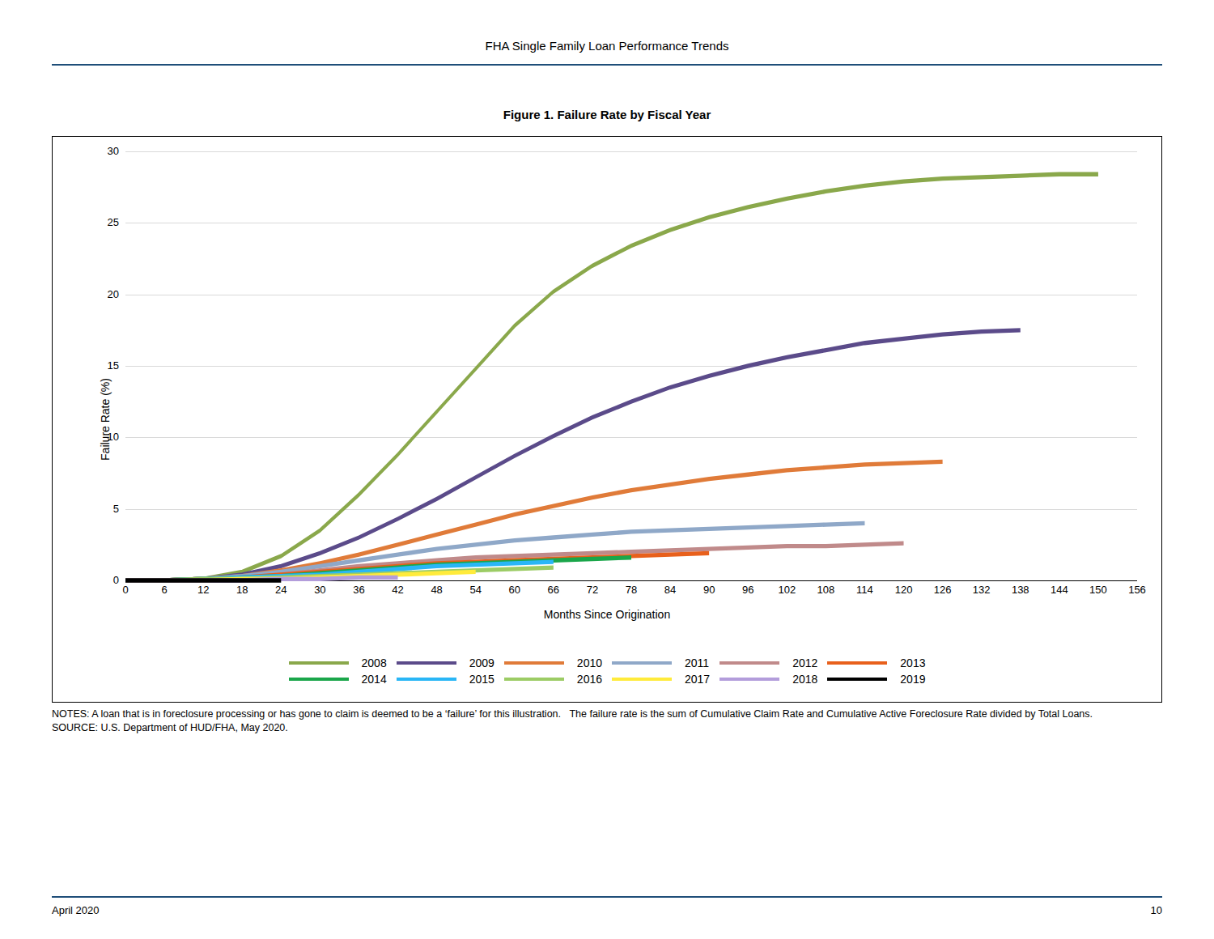FHA Single Family Loan Performance Trends
Figure 1. Failure Rate by Fiscal Year
Failure Rate (%)
30
25
20
15
10
5
0
0 6 12 18 24 30 36 42 48 54 60 66 72 78 84 90 96 102 108 114 120 126 132 138 144 150 156
Months Since Origination
| | 2008 | | 2009 | | 2010 | | 2011 | | 2012 | | 2013 |
| | 2014 | | 2015 | | 2016 | | 2017 | | 2018 | | 2019 |
NOTES: A loan that is in foreclosure processing or has gone to claim is deemed to be a ‘failure’ for this illustration. The failure rate is the sum of Cumulative Claim Rate and Cumulative Active Foreclosure Rate divided by Total Loans.
SOURCE: U.S. Department of HUD/FHA, May 2020.
April 2020 10